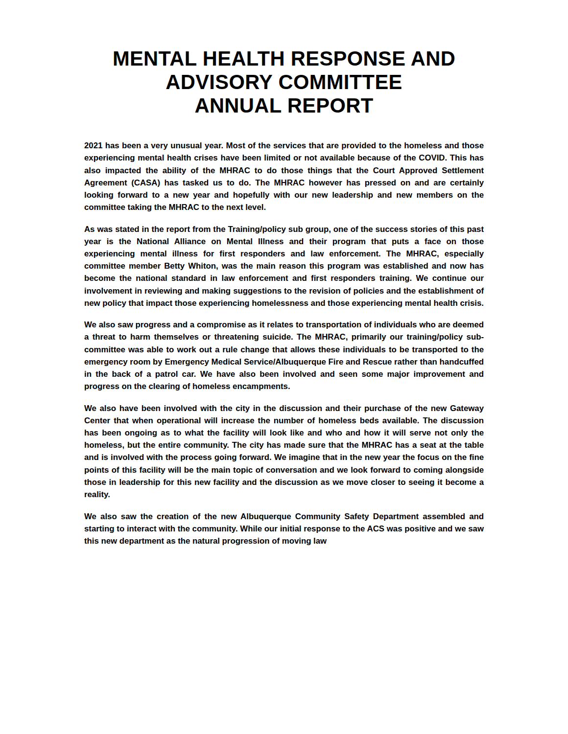MENTAL HEALTH RESPONSE AND ADVISORY COMMITTEE
ANNUAL REPORT
2021 has been a very unusual year. Most of the services that are provided to the homeless and those experiencing mental health crises have been limited or not available because of the COVID. This has also impacted the ability of the MHRAC to do those things that the Court Approved Settlement Agreement (CASA) has tasked us to do. The MHRAC however has pressed on and are certainly looking forward to a new year and hopefully with our new leadership and new members on the committee taking the MHRAC to the next level.
As was stated in the report from the Training/policy sub group, one of the success stories of this past year is the National Alliance on Mental Illness and their program that puts a face on those experiencing mental illness for first responders and law enforcement. The MHRAC, especially committee member Betty Whiton, was the main reason this program was established and now has become the national standard in law enforcement and first responders training. We continue our involvement in reviewing and making suggestions to the revision of policies and the establishment of new policy that impact those experiencing homelessness and those experiencing mental health crisis.
We also saw progress and a compromise as it relates to transportation of individuals who are deemed a threat to harm themselves or threatening suicide. The MHRAC, primarily our training/policy sub-committee was able to work out a rule change that allows these individuals to be transported to the emergency room by Emergency Medical Service/Albuquerque Fire and Rescue rather than handcuffed in the back of a patrol car. We have also been involved and seen some major improvement and progress on the clearing of homeless encampments.
We also have been involved with the city in the discussion and their purchase of the new Gateway Center that when operational will increase the number of homeless beds available. The discussion has been ongoing as to what the facility will look like and who and how it will serve not only the homeless, but the entire community. The city has made sure that the MHRAC has a seat at the table and is involved with the process going forward. We imagine that in the new year the focus on the fine points of this facility will be the main topic of conversation and we look forward to coming alongside those in leadership for this new facility and the discussion as we move closer to seeing it become a reality.
We also saw the creation of the new Albuquerque Community Safety Department assembled and starting to interact with the community. While our initial response to the ACS was positive and we saw this new department as the natural progression of moving law